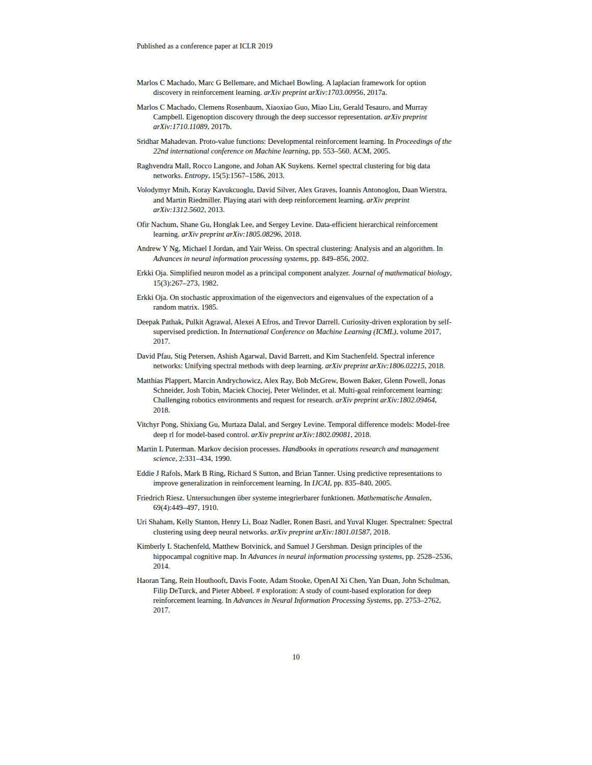Published as a conference paper at ICLR 2019
Marlos C Machado, Marc G Bellemare, and Michael Bowling. A laplacian framework for option discovery in reinforcement learning. arXiv preprint arXiv:1703.00956, 2017a.
Marlos C Machado, Clemens Rosenbaum, Xiaoxiao Guo, Miao Liu, Gerald Tesauro, and Murray Campbell. Eigenoption discovery through the deep successor representation. arXiv preprint arXiv:1710.11089, 2017b.
Sridhar Mahadevan. Proto-value functions: Developmental reinforcement learning. In Proceedings of the 22nd international conference on Machine learning, pp. 553–560. ACM, 2005.
Raghvendra Mall, Rocco Langone, and Johan AK Suykens. Kernel spectral clustering for big data networks. Entropy, 15(5):1567–1586, 2013.
Volodymyr Mnih, Koray Kavukcuoglu, David Silver, Alex Graves, Ioannis Antonoglou, Daan Wierstra, and Martin Riedmiller. Playing atari with deep reinforcement learning. arXiv preprint arXiv:1312.5602, 2013.
Ofir Nachum, Shane Gu, Honglak Lee, and Sergey Levine. Data-efficient hierarchical reinforcement learning. arXiv preprint arXiv:1805.08296, 2018.
Andrew Y Ng, Michael I Jordan, and Yair Weiss. On spectral clustering: Analysis and an algorithm. In Advances in neural information processing systems, pp. 849–856, 2002.
Erkki Oja. Simplified neuron model as a principal component analyzer. Journal of mathematical biology, 15(3):267–273, 1982.
Erkki Oja. On stochastic approximation of the eigenvectors and eigenvalues of the expectation of a random matrix. 1985.
Deepak Pathak, Pulkit Agrawal, Alexei A Efros, and Trevor Darrell. Curiosity-driven exploration by self-supervised prediction. In International Conference on Machine Learning (ICML), volume 2017, 2017.
David Pfau, Stig Petersen, Ashish Agarwal, David Barrett, and Kim Stachenfeld. Spectral inference networks: Unifying spectral methods with deep learning. arXiv preprint arXiv:1806.02215, 2018.
Matthias Plappert, Marcin Andrychowicz, Alex Ray, Bob McGrew, Bowen Baker, Glenn Powell, Jonas Schneider, Josh Tobin, Maciek Chociej, Peter Welinder, et al. Multi-goal reinforcement learning: Challenging robotics environments and request for research. arXiv preprint arXiv:1802.09464, 2018.
Vitchyr Pong, Shixiang Gu, Murtaza Dalal, and Sergey Levine. Temporal difference models: Model-free deep rl for model-based control. arXiv preprint arXiv:1802.09081, 2018.
Martin L Puterman. Markov decision processes. Handbooks in operations research and management science, 2:331–434, 1990.
Eddie J Rafols, Mark B Ring, Richard S Sutton, and Brian Tanner. Using predictive representations to improve generalization in reinforcement learning. In IJCAI, pp. 835–840, 2005.
Friedrich Riesz. Untersuchungen über systeme integrierbarer funktionen. Mathematische Annalen, 69(4):449–497, 1910.
Uri Shaham, Kelly Stanton, Henry Li, Boaz Nadler, Ronen Basri, and Yuval Kluger. Spectralnet: Spectral clustering using deep neural networks. arXiv preprint arXiv:1801.01587, 2018.
Kimberly L Stachenfeld, Matthew Botvinick, and Samuel J Gershman. Design principles of the hippocampal cognitive map. In Advances in neural information processing systems, pp. 2528–2536, 2014.
Haoran Tang, Rein Houthooft, Davis Foote, Adam Stooke, OpenAI Xi Chen, Yan Duan, John Schulman, Filip DeTurck, and Pieter Abbeel. # exploration: A study of count-based exploration for deep reinforcement learning. In Advances in Neural Information Processing Systems, pp. 2753–2762, 2017.
10